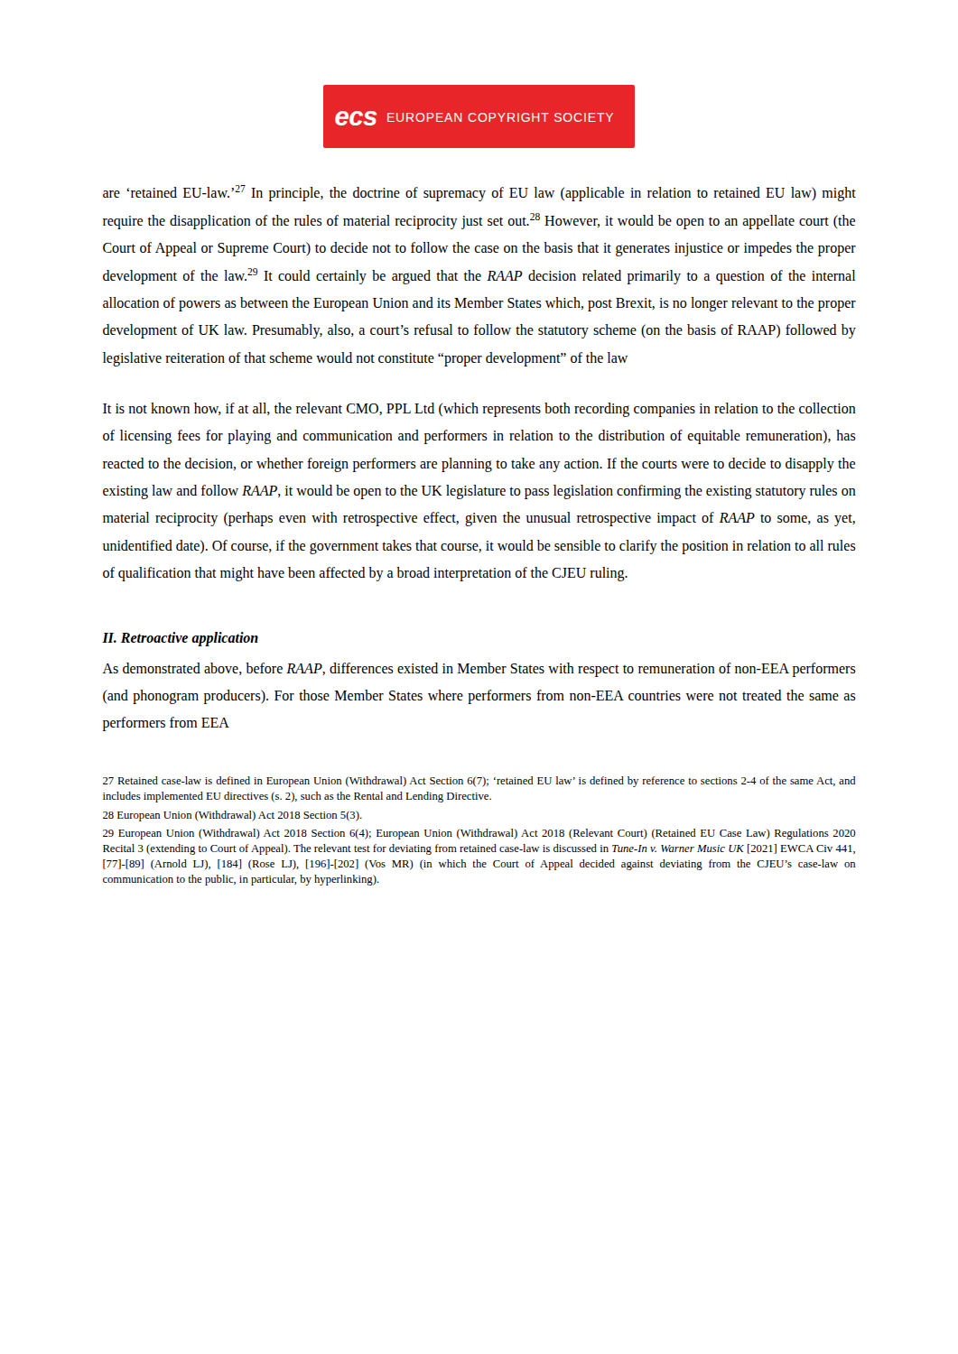ecs EUROPEAN COPYRIGHT SOCIETY
are ‘retained EU-law.’27 In principle, the doctrine of supremacy of EU law (applicable in relation to retained EU law) might require the disapplication of the rules of material reciprocity just set out.28 However, it would be open to an appellate court (the Court of Appeal or Supreme Court) to decide not to follow the case on the basis that it generates injustice or impedes the proper development of the law.29 It could certainly be argued that the RAAP decision related primarily to a question of the internal allocation of powers as between the European Union and its Member States which, post Brexit, is no longer relevant to the proper development of UK law. Presumably, also, a court’s refusal to follow the statutory scheme (on the basis of RAAP) followed by legislative reiteration of that scheme would not constitute “proper development” of the law
It is not known how, if at all, the relevant CMO, PPL Ltd (which represents both recording companies in relation to the collection of licensing fees for playing and communication and performers in relation to the distribution of equitable remuneration), has reacted to the decision, or whether foreign performers are planning to take any action. If the courts were to decide to disapply the existing law and follow RAAP, it would be open to the UK legislature to pass legislation confirming the existing statutory rules on material reciprocity (perhaps even with retrospective effect, given the unusual retrospective impact of RAAP to some, as yet, unidentified date). Of course, if the government takes that course, it would be sensible to clarify the position in relation to all rules of qualification that might have been affected by a broad interpretation of the CJEU ruling.
II. Retroactive application
As demonstrated above, before RAAP, differences existed in Member States with respect to remuneration of non-EEA performers (and phonogram producers). For those Member States where performers from non-EEA countries were not treated the same as performers from EEA
27 Retained case-law is defined in European Union (Withdrawal) Act Section 6(7); ‘retained EU law’ is defined by reference to sections 2-4 of the same Act, and includes implemented EU directives (s. 2), such as the Rental and Lending Directive.
28 European Union (Withdrawal) Act 2018 Section 5(3).
29 European Union (Withdrawal) Act 2018 Section 6(4); European Union (Withdrawal) Act 2018 (Relevant Court) (Retained EU Case Law) Regulations 2020 Recital 3 (extending to Court of Appeal). The relevant test for deviating from retained case-law is discussed in Tune-In v. Warner Music UK [2021] EWCA Civ 441, [77]-[89] (Arnold LJ), [184] (Rose LJ), [196]-[202] (Vos MR) (in which the Court of Appeal decided against deviating from the CJEU’s case-law on communication to the public, in particular, by hyperlinking).